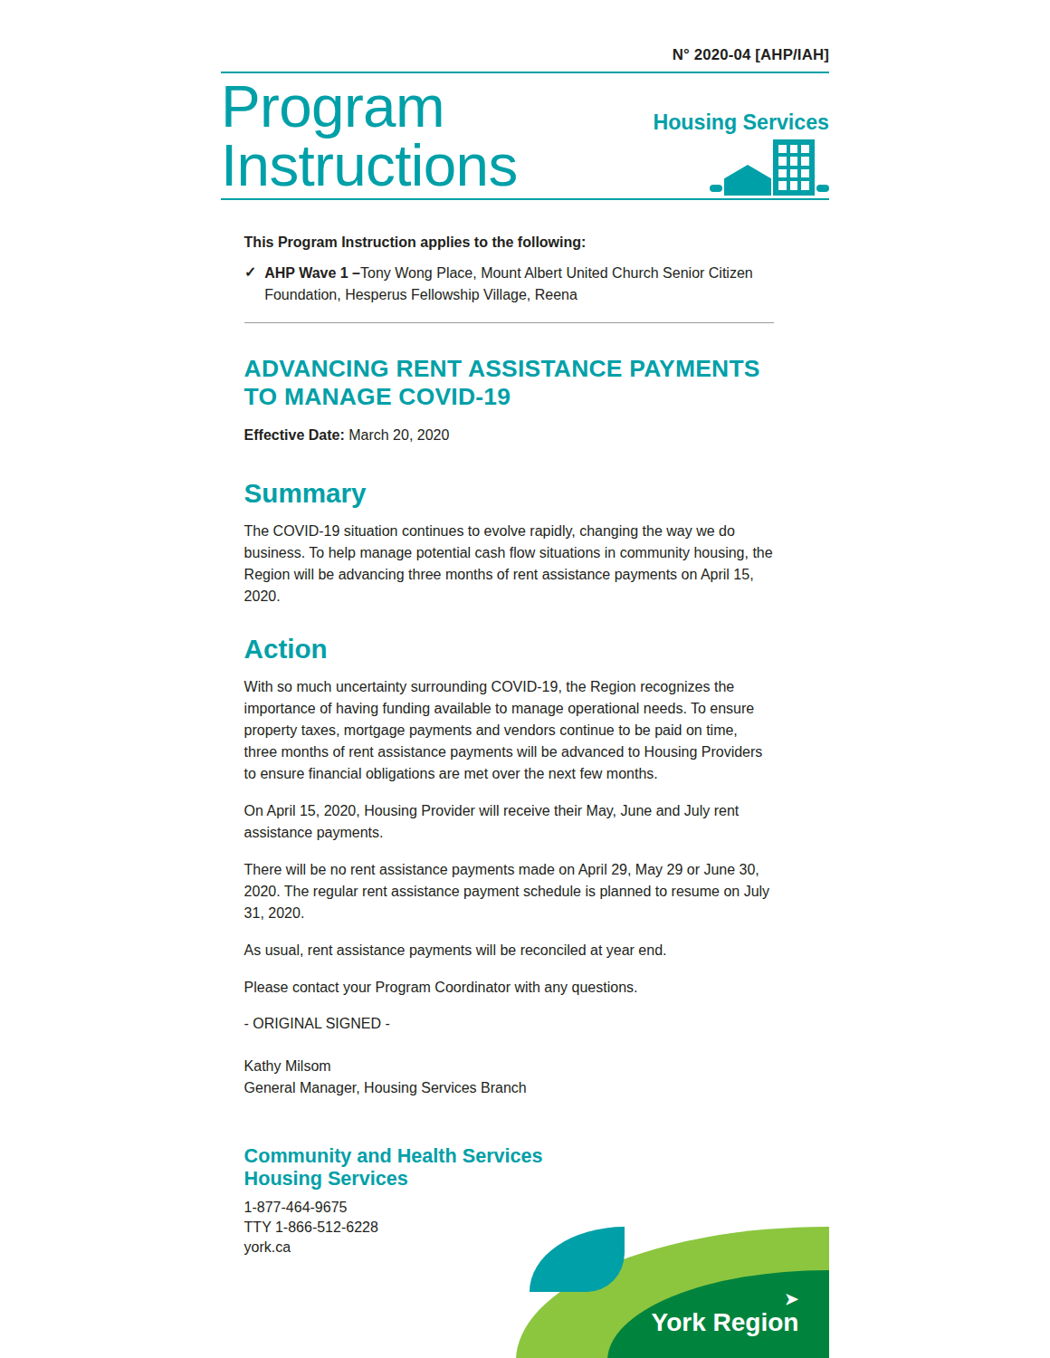N° 2020-04 [AHP/IAH]
Program Instructions
Housing Services
This Program Instruction applies to the following:
✓ AHP Wave 1 –Tony Wong Place, Mount Albert United Church Senior Citizen Foundation, Hesperus Fellowship Village, Reena
Advancing Rent Assistance Payments to Manage COVID-19
Effective Date: March 20, 2020
Summary
The COVID-19 situation continues to evolve rapidly, changing the way we do business. To help manage potential cash flow situations in community housing, the Region will be advancing three months of rent assistance payments on April 15, 2020.
Action
With so much uncertainty surrounding COVID-19, the Region recognizes the importance of having funding available to manage operational needs. To ensure property taxes, mortgage payments and vendors continue to be paid on time, three months of rent assistance payments will be advanced to Housing Providers to ensure financial obligations are met over the next few months.
On April 15, 2020, Housing Provider will receive their May, June and July rent assistance payments.
There will be no rent assistance payments made on April 29, May 29 or June 30, 2020. The regular rent assistance payment schedule is planned to resume on July 31, 2020.
As usual, rent assistance payments will be reconciled at year end.
Please contact your Program Coordinator with any questions.
- ORIGINAL SIGNED -
Kathy Milsom
General Manager, Housing Services Branch
Community and Health Services
Housing Services
1-877-464-9675
TTY 1-866-512-6228
york.ca
➤ York Region